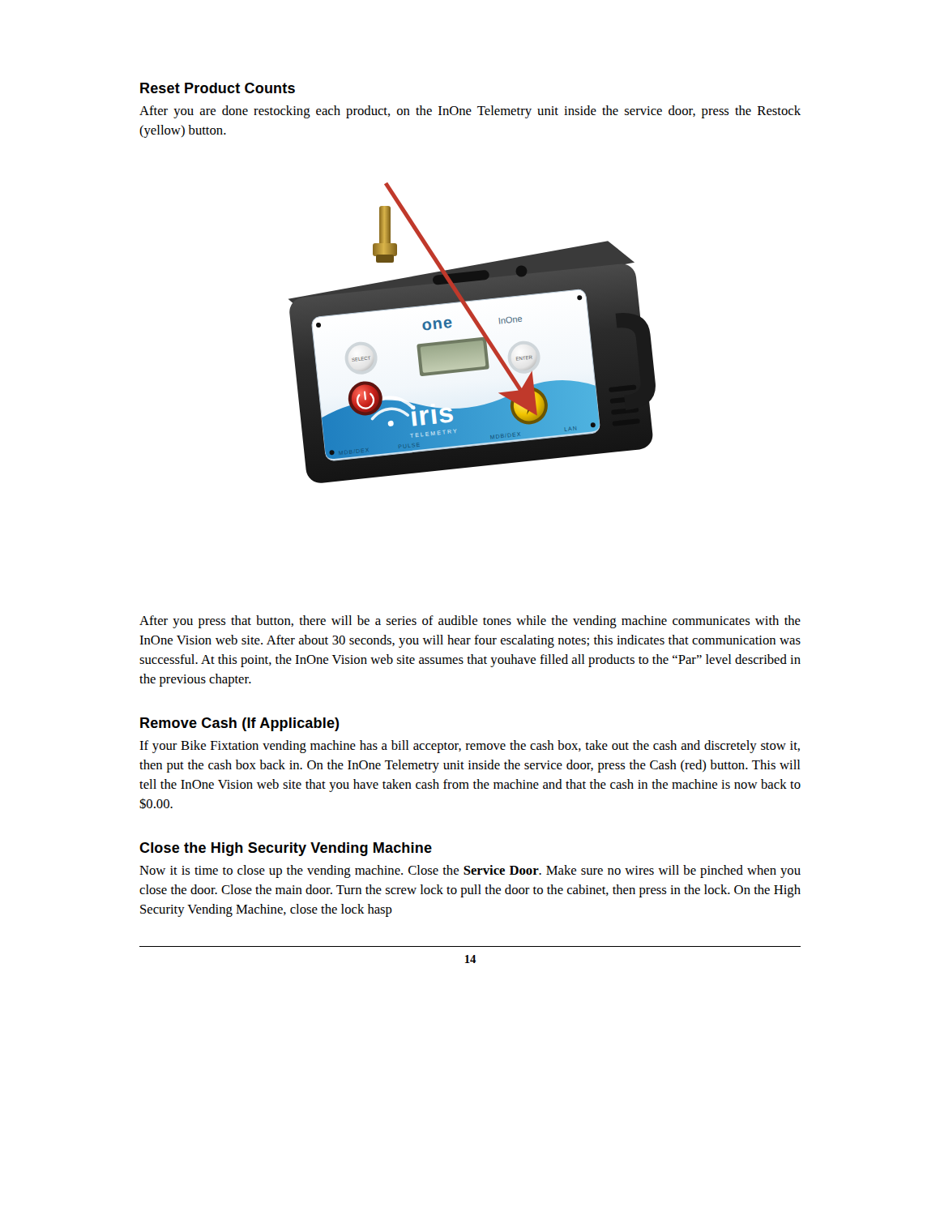Reset Product Counts
After you are done restocking each product, on the InOne Telemetry unit inside the service door, press the Restock (yellow) button.
one InOne iris TELEMETRY MDB/DEX PULSE MDB/DEX LAN SELECT ENTER
After you press that button, there will be a series of audible tones while the vending machine communicates with the InOne Vision web site. After about 30 seconds, you will hear four escalating notes; this indicates that communication was successful. At this point, the InOne Vision web site assumes that youhave filled all products to the “Par” level described in the previous chapter.
Remove Cash (If Applicable)
If your Bike Fixtation vending machine has a bill acceptor, remove the cash box, take out the cash and discretely stow it, then put the cash box back in. On the InOne Telemetry unit inside the service door, press the Cash (red) button. This will tell the InOne Vision web site that you have taken cash from the machine and that the cash in the machine is now back to $0.00.
Close the High Security Vending Machine
Now it is time to close up the vending machine. Close the Service Door. Make sure no wires will be pinched when you close the door. Close the main door. Turn the screw lock to pull the door to the cabinet, then press in the lock. On the High Security Vending Machine, close the lock hasp
14